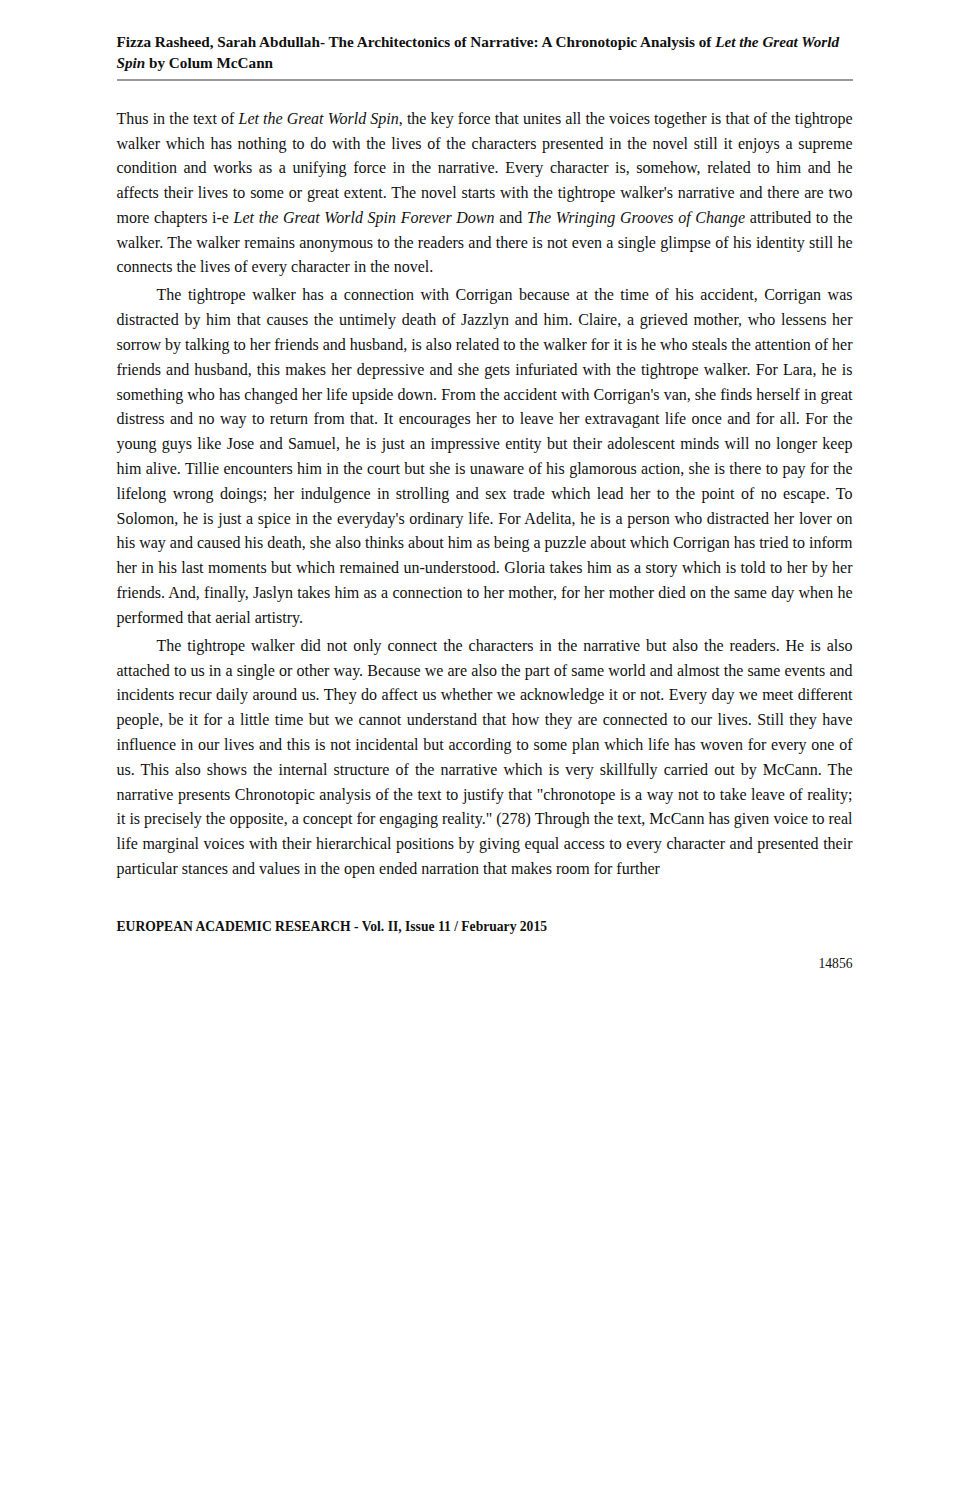Fizza Rasheed, Sarah Abdullah- The Architectonics of Narrative: A Chronotopic Analysis of Let the Great World Spin by Colum McCann
Thus in the text of Let the Great World Spin, the key force that unites all the voices together is that of the tightrope walker which has nothing to do with the lives of the characters presented in the novel still it enjoys a supreme condition and works as a unifying force in the narrative. Every character is, somehow, related to him and he affects their lives to some or great extent. The novel starts with the tightrope walker's narrative and there are two more chapters i-e Let the Great World Spin Forever Down and The Wringing Grooves of Change attributed to the walker. The walker remains anonymous to the readers and there is not even a single glimpse of his identity still he connects the lives of every character in the novel.
The tightrope walker has a connection with Corrigan because at the time of his accident, Corrigan was distracted by him that causes the untimely death of Jazzlyn and him. Claire, a grieved mother, who lessens her sorrow by talking to her friends and husband, is also related to the walker for it is he who steals the attention of her friends and husband, this makes her depressive and she gets infuriated with the tightrope walker. For Lara, he is something who has changed her life upside down. From the accident with Corrigan's van, she finds herself in great distress and no way to return from that. It encourages her to leave her extravagant life once and for all. For the young guys like Jose and Samuel, he is just an impressive entity but their adolescent minds will no longer keep him alive. Tillie encounters him in the court but she is unaware of his glamorous action, she is there to pay for the lifelong wrong doings; her indulgence in strolling and sex trade which lead her to the point of no escape. To Solomon, he is just a spice in the everyday's ordinary life. For Adelita, he is a person who distracted her lover on his way and caused his death, she also thinks about him as being a puzzle about which Corrigan has tried to inform her in his last moments but which remained un-understood. Gloria takes him as a story which is told to her by her friends. And, finally, Jaslyn takes him as a connection to her mother, for her mother died on the same day when he performed that aerial artistry.
The tightrope walker did not only connect the characters in the narrative but also the readers. He is also attached to us in a single or other way. Because we are also the part of same world and almost the same events and incidents recur daily around us. They do affect us whether we acknowledge it or not. Every day we meet different people, be it for a little time but we cannot understand that how they are connected to our lives. Still they have influence in our lives and this is not incidental but according to some plan which life has woven for every one of us. This also shows the internal structure of the narrative which is very skillfully carried out by McCann. The narrative presents Chronotopic analysis of the text to justify that "chronotope is a way not to take leave of reality; it is precisely the opposite, a concept for engaging reality." (278) Through the text, McCann has given voice to real life marginal voices with their hierarchical positions by giving equal access to every character and presented their particular stances and values in the open ended narration that makes room for further
EUROPEAN ACADEMIC RESEARCH - Vol. II, Issue 11 / February 2015
14856